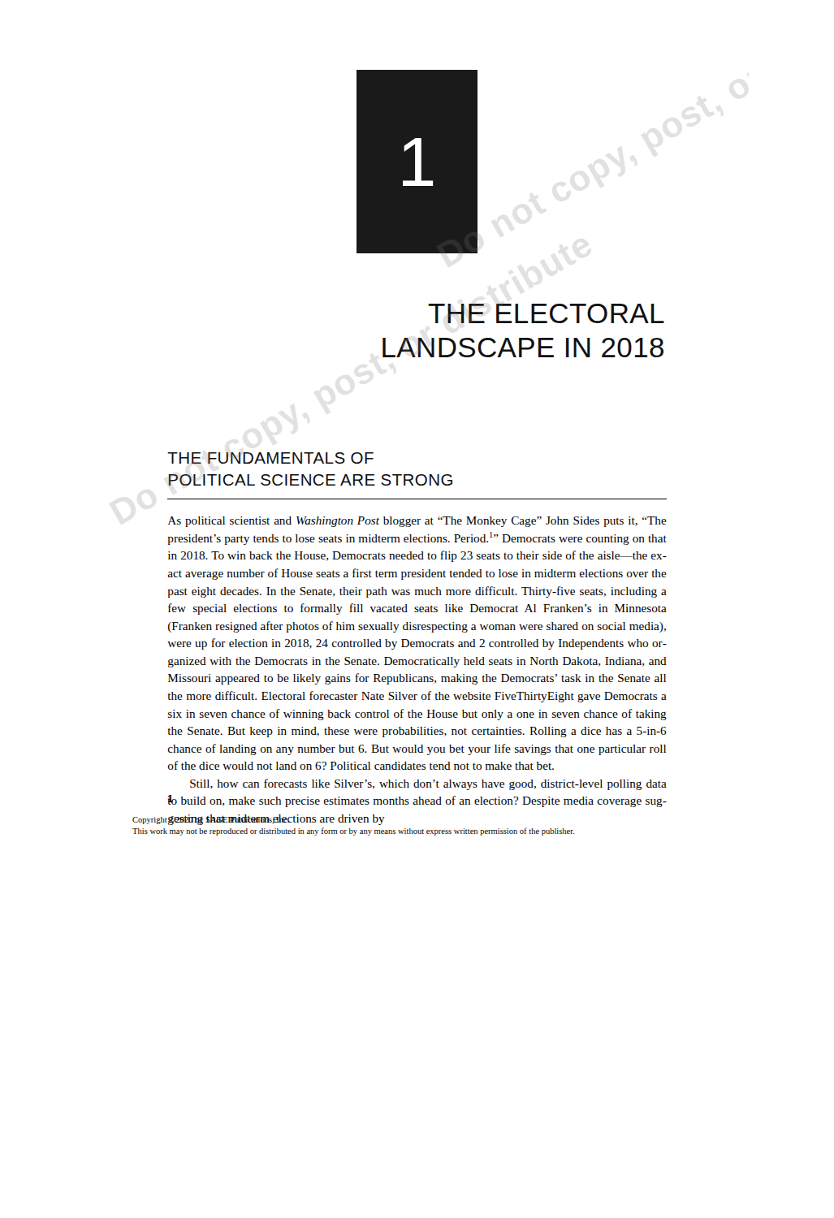Do not copy, post, or distribute Do not copy, post, or distribute
1
THE ELECTORAL
LANDSCAPE IN 2018
The Fundamentals of
Political Science Are Strong
As political scientist and Washington Post blogger at “The Monkey Cage” John Sides puts it, “The president’s party tends to lose seats in midterm elections. Period.1” Democrats were counting on that in 2018. To win back the House, Democrats needed to flip 23 seats to their side of the aisle—the exact average number of House seats a first term president tended to lose in midterm elections over the past eight decades. In the Senate, their path was much more difficult. Thirty-five seats, including a few special elections to formally fill vacated seats like Democrat Al Franken’s in Minnesota (Franken resigned after photos of him sexually disrespecting a woman were shared on social media), were up for election in 2018, 24 controlled by Democrats and 2 controlled by Independents who organized with the Democrats in the Senate. Democratically held seats in North Dakota, Indiana, and Missouri appeared to be likely gains for Republicans, making the Democrats’ task in the Senate all the more difficult. Electoral forecaster Nate Silver of the website FiveThirtyEight gave Democrats a six in seven chance of winning back control of the House but only a one in seven chance of taking the Senate. But keep in mind, these were probabilities, not certainties. Rolling a dice has a 5-in-6 chance of landing on any number but 6. But would you bet your life savings that one particular roll of the dice would not land on 6? Political candidates tend not to make that bet.
Still, how can forecasts like Silver’s, which don’t always have good, district-level polling data to build on, make such precise estimates months ahead of an election? Despite media coverage suggesting that midterm elections are driven by
1
Copyright ©2020 by SAGE Publications, Inc.
This work may not be reproduced or distributed in any form or by any means without express written permission of the publisher.